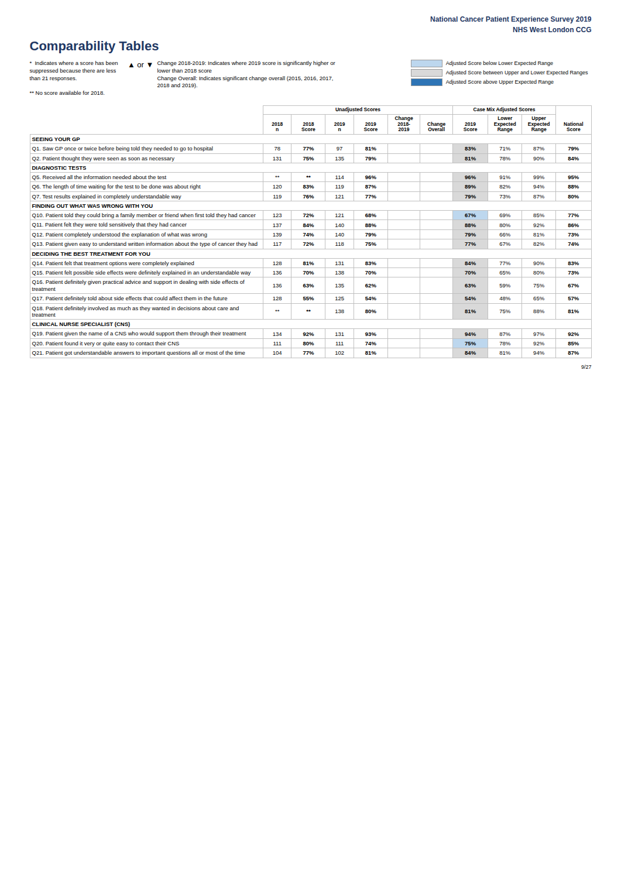National Cancer Patient Experience Survey 2019
NHS West London CCG
Comparability Tables
| * Indicates where a score has been suppressed because there are less than 21 responses. ** No score available for 2018. | ▲ or ▼ | Change 2018-2019: Indicates where 2019 score is significantly higher or lower than 2018 score Change Overall: Indicates significant change overall (2015, 2016, 2017, 2018 and 2019). | | Adjusted Score below Lower Expected Range Adjusted Score between Upper and Lower Expected Ranges Adjusted Score above Upper Expected Range |
| | Unadjusted Scores | Case Mix Adjusted Scores | National Score |
| --- | --- | --- | --- |
| 2018 n | 2018 Score | 2019 n | 2019 Score | Change 2018- 2019 | Change Overall | 2019 Score | Lower Expected Range | Upper Expected Range |
| SEEING YOUR GP |
| Q1. Saw GP once or twice before being told they needed to go to hospital | 78 | 77% | 97 | 81% | | | 83% | 71% | 87% | 79% |
| Q2. Patient thought they were seen as soon as necessary | 131 | 75% | 135 | 79% | | | 81% | 78% | 90% | 84% |
| DIAGNOSTIC TESTS |
| Q5. Received all the information needed about the test | ** | ** | 114 | 96% | | | 96% | 91% | 99% | 95% |
| Q6. The length of time waiting for the test to be done was about right | 120 | 83% | 119 | 87% | | | 89% | 82% | 94% | 88% |
| Q7. Test results explained in completely understandable way | 119 | 76% | 121 | 77% | | | 79% | 73% | 87% | 80% |
| FINDING OUT WHAT WAS WRONG WITH YOU |
| Q10. Patient told they could bring a family member or friend when first told they had cancer | 123 | 72% | 121 | 68% | | | 67% | 69% | 85% | 77% |
| Q11. Patient felt they were told sensitively that they had cancer | 137 | 84% | 140 | 88% | | | 88% | 80% | 92% | 86% |
| Q12. Patient completely understood the explanation of what was wrong | 139 | 74% | 140 | 79% | | | 79% | 66% | 81% | 73% |
| Q13. Patient given easy to understand written information about the type of cancer they had | 117 | 72% | 118 | 75% | | | 77% | 67% | 82% | 74% |
| DECIDING THE BEST TREATMENT FOR YOU |
| Q14. Patient felt that treatment options were completely explained | 128 | 81% | 131 | 83% | | | 84% | 77% | 90% | 83% |
| Q15. Patient felt possible side effects were definitely explained in an understandable way | 136 | 70% | 138 | 70% | | | 70% | 65% | 80% | 73% |
| Q16. Patient definitely given practical advice and support in dealing with side effects of treatment | 136 | 63% | 135 | 62% | | | 63% | 59% | 75% | 67% |
| Q17. Patient definitely told about side effects that could affect them in the future | 128 | 55% | 125 | 54% | | | 54% | 48% | 65% | 57% |
| Q18. Patient definitely involved as much as they wanted in decisions about care and treatment | ** | ** | 138 | 80% | | | 81% | 75% | 88% | 81% |
| CLINICAL NURSE SPECIALIST (CNS) |
| Q19. Patient given the name of a CNS who would support them through their treatment | 134 | 92% | 131 | 93% | | | 94% | 87% | 97% | 92% |
| Q20. Patient found it very or quite easy to contact their CNS | 111 | 80% | 111 | 74% | | | 75% | 78% | 92% | 85% |
| Q21. Patient got understandable answers to important questions all or most of the time | 104 | 77% | 102 | 81% | | | 84% | 81% | 94% | 87% |
9/27